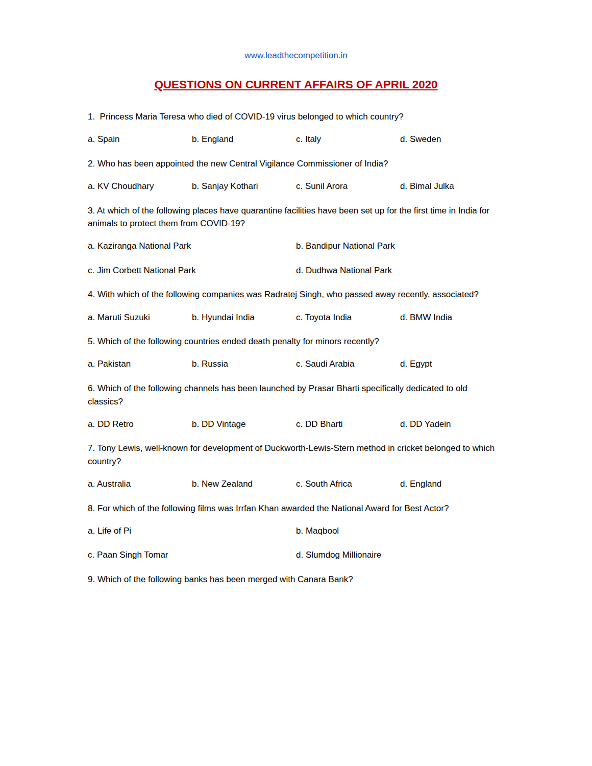www.leadthecompetition.in
QUESTIONS ON CURRENT AFFAIRS OF APRIL 2020
1. Princess Maria Teresa who died of COVID-19 virus belonged to which country?
a. Spain b. England c. Italy d. Sweden
2. Who has been appointed the new Central Vigilance Commissioner of India?
a. KV Choudhary b. Sanjay Kothari c. Sunil Arora d. Bimal Julka
3. At which of the following places have quarantine facilities have been set up for the first time in India for animals to protect them from COVID-19?
a. Kaziranga National Park b. Bandipur National Park
c. Jim Corbett National Park d. Dudhwa National Park
4. With which of the following companies was Radratej Singh, who passed away recently, associated?
a. Maruti Suzuki b. Hyundai India c. Toyota India d. BMW India
5. Which of the following countries ended death penalty for minors recently?
a. Pakistan b. Russia c. Saudi Arabia d. Egypt
6. Which of the following channels has been launched by Prasar Bharti specifically dedicated to old classics?
a. DD Retro b. DD Vintage c. DD Bharti d. DD Yadein
7. Tony Lewis, well-known for development of Duckworth-Lewis-Stern method in cricket belonged to which country?
a. Australia b. New Zealand c. South Africa d. England
8. For which of the following films was Irrfan Khan awarded the National Award for Best Actor?
a. Life of Pi b. Maqbool
c. Paan Singh Tomar d. Slumdog Millionaire
9. Which of the following banks has been merged with Canara Bank?